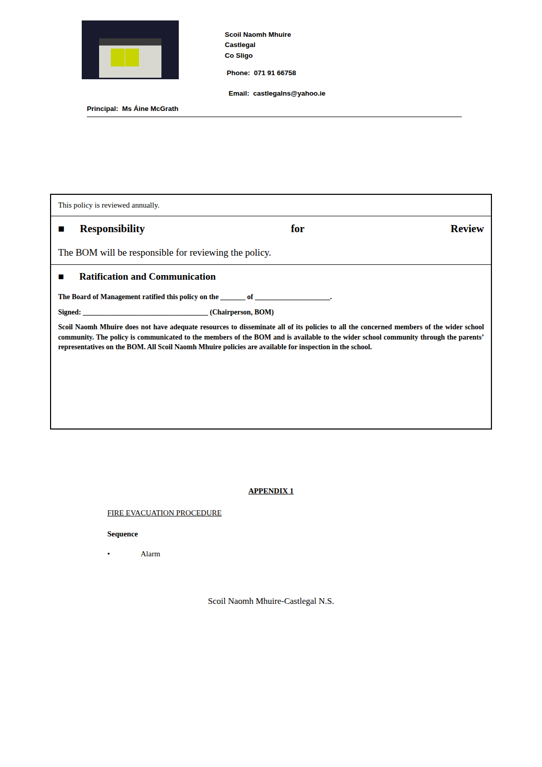Scoil Naomh Mhuire
Castlegal
Co Sligo
Phone: 071 91 66758
Email: castlegalns@yahoo.ie
Principal: Ms Áine McGrath
| This policy is reviewed annually. |
| ■ Responsibility for Review The BOM will be responsible for reviewing the policy. |
| ■ Ratification and Communication The Board of Management ratified this policy on the _______ of _____________________. Signed: ___________________________________ (Chairperson, BOM) Scoil Naomh Mhuire does not have adequate resources to disseminate all of its policies to all the concerned members of the wider school community. The policy is communicated to the members of the BOM and is available to the wider school community through the parents’ representatives on the BOM. All Scoil Naomh Mhuire policies are available for inspection in the school. |
APPENDIX 1
FIRE EVACUATION PROCEDURE
Sequence
Alarm
Scoil Naomh Mhuire-Castlegal N.S.